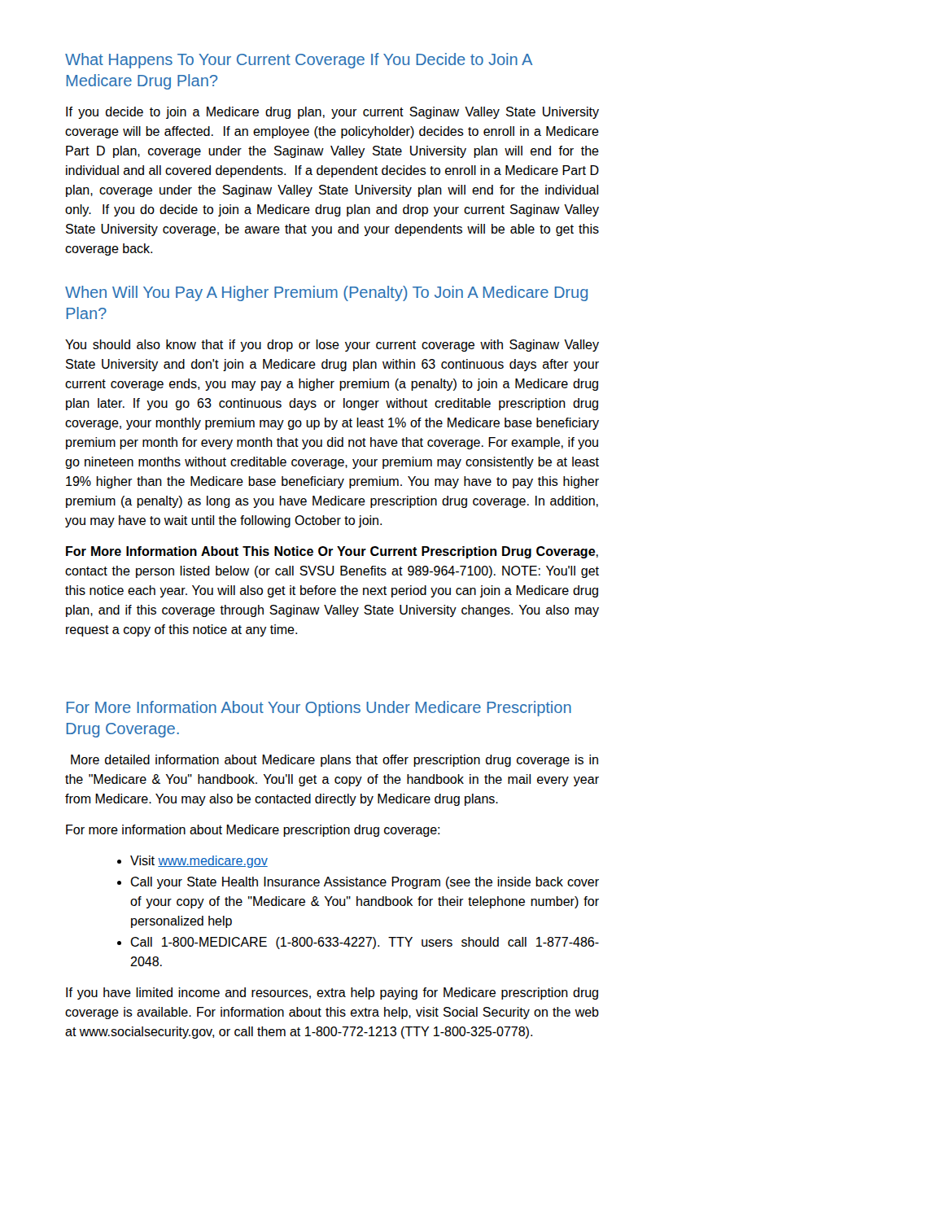What Happens To Your Current Coverage If You Decide to Join A Medicare Drug Plan?
If you decide to join a Medicare drug plan, your current Saginaw Valley State University coverage will be affected. If an employee (the policyholder) decides to enroll in a Medicare Part D plan, coverage under the Saginaw Valley State University plan will end for the individual and all covered dependents. If a dependent decides to enroll in a Medicare Part D plan, coverage under the Saginaw Valley State University plan will end for the individual only. If you do decide to join a Medicare drug plan and drop your current Saginaw Valley State University coverage, be aware that you and your dependents will be able to get this coverage back.
When Will You Pay A Higher Premium (Penalty) To Join A Medicare Drug Plan?
You should also know that if you drop or lose your current coverage with Saginaw Valley State University and don't join a Medicare drug plan within 63 continuous days after your current coverage ends, you may pay a higher premium (a penalty) to join a Medicare drug plan later. If you go 63 continuous days or longer without creditable prescription drug coverage, your monthly premium may go up by at least 1% of the Medicare base beneficiary premium per month for every month that you did not have that coverage. For example, if you go nineteen months without creditable coverage, your premium may consistently be at least 19% higher than the Medicare base beneficiary premium. You may have to pay this higher premium (a penalty) as long as you have Medicare prescription drug coverage. In addition, you may have to wait until the following October to join.
For More Information About This Notice Or Your Current Prescription Drug Coverage, contact the person listed below (or call SVSU Benefits at 989-964-7100). NOTE: You'll get this notice each year. You will also get it before the next period you can join a Medicare drug plan, and if this coverage through Saginaw Valley State University changes. You also may request a copy of this notice at any time.
For More Information About Your Options Under Medicare Prescription Drug Coverage.
More detailed information about Medicare plans that offer prescription drug coverage is in the "Medicare & You" handbook. You'll get a copy of the handbook in the mail every year from Medicare. You may also be contacted directly by Medicare drug plans.
For more information about Medicare prescription drug coverage:
Visit www.medicare.gov
Call your State Health Insurance Assistance Program (see the inside back cover of your copy of the "Medicare & You" handbook for their telephone number) for personalized help
Call 1-800-MEDICARE (1-800-633-4227). TTY users should call 1-877-486-2048.
If you have limited income and resources, extra help paying for Medicare prescription drug coverage is available. For information about this extra help, visit Social Security on the web at www.socialsecurity.gov, or call them at 1-800-772-1213 (TTY 1-800-325-0778).